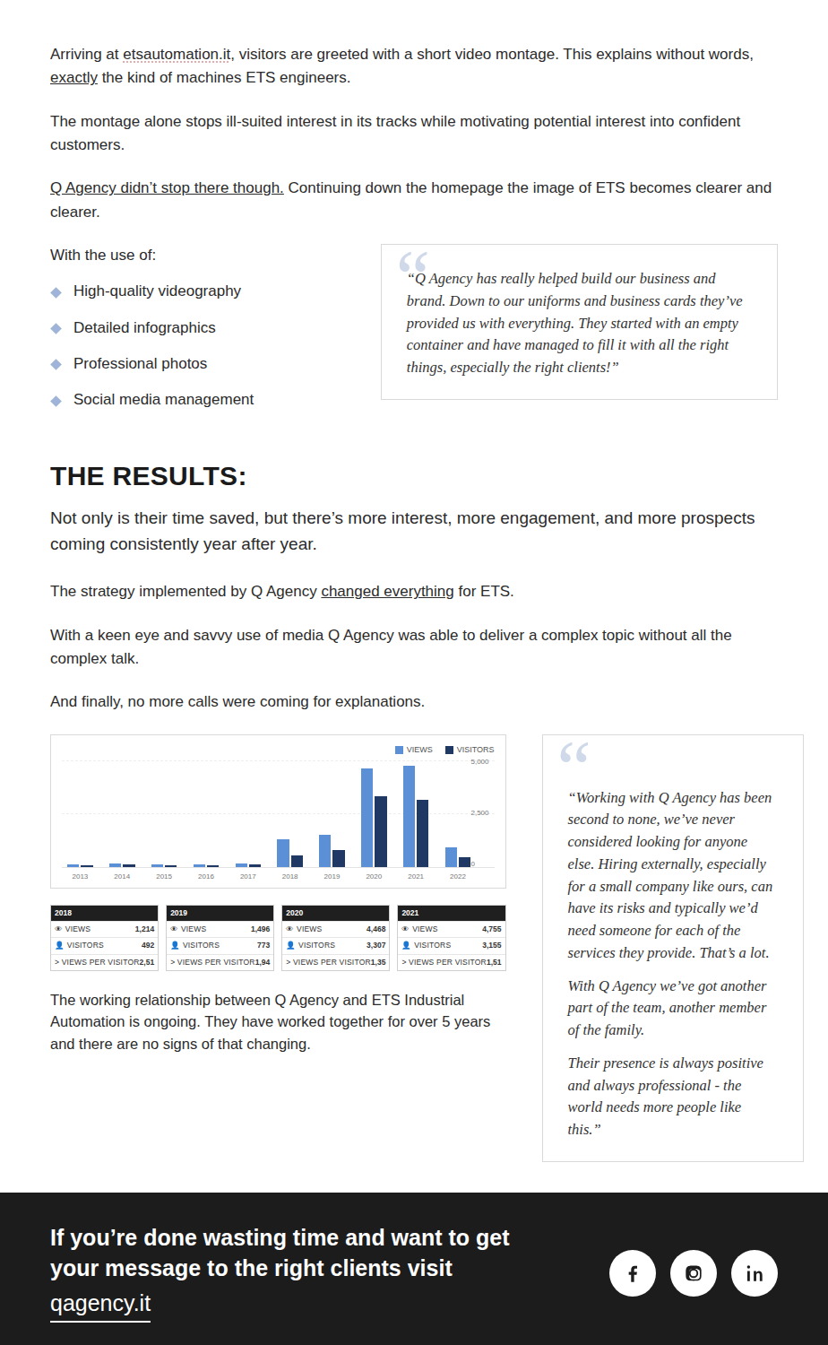Arriving at etsautomation.it, visitors are greeted with a short video montage. This explains without words, exactly the kind of machines ETS engineers.
The montage alone stops ill-suited interest in its tracks while motivating potential interest into confident customers.
Q Agency didn’t stop there though. Continuing down the homepage the image of ETS becomes clearer and clearer.
With the use of:
High-quality videography
Detailed infographics
Professional photos
Social media management
“Q Agency has really helped build our business and brand. Down to our uniforms and business cards they’ve provided us with everything. They started with an empty container and have managed to fill it with all the right things, especially the right clients!”
THE RESULTS:
Not only is their time saved, but there’s more interest, more engagement, and more prospects coming consistently year after year.
The strategy implemented by Q Agency changed everything for ETS.
With a keen eye and savvy use of media Q Agency was able to deliver a complex topic without all the complex talk.
And finally, no more calls were coming for explanations.
VIEWS VISITORS
5,0002,5000
20132014201520162017 20182019202020212022
2018
👁 VIEWS 1,214
👤 VISITORS 492
> VIEWS PER VISITOR 2,51
2019
👁 VIEWS 1,496
👤 VISITORS 773
> VIEWS PER VISITOR 1,94
2020
👁 VIEWS 4,468
👤 VISITORS 3,307
> VIEWS PER VISITOR 1,35
2021
👁 VIEWS 4,755
👤 VISITORS 3,155
> VIEWS PER VISITOR 1,51
The working relationship between Q Agency and ETS Industrial Automation is ongoing. They have worked together for over 5 years and there are no signs of that changing.
“Working with Q Agency has been second to none, we’ve never considered looking for anyone else. Hiring externally, especially for a small company like ours, can have its risks and typically we’d need someone for each of the services they provide. That’s a lot.
With Q Agency we’ve got another part of the team, another member of the family.
Their presence is always positive and always professional - the world needs more people like this.”
If you’re done wasting time and want to get your message to the right clients visit
qagency.it